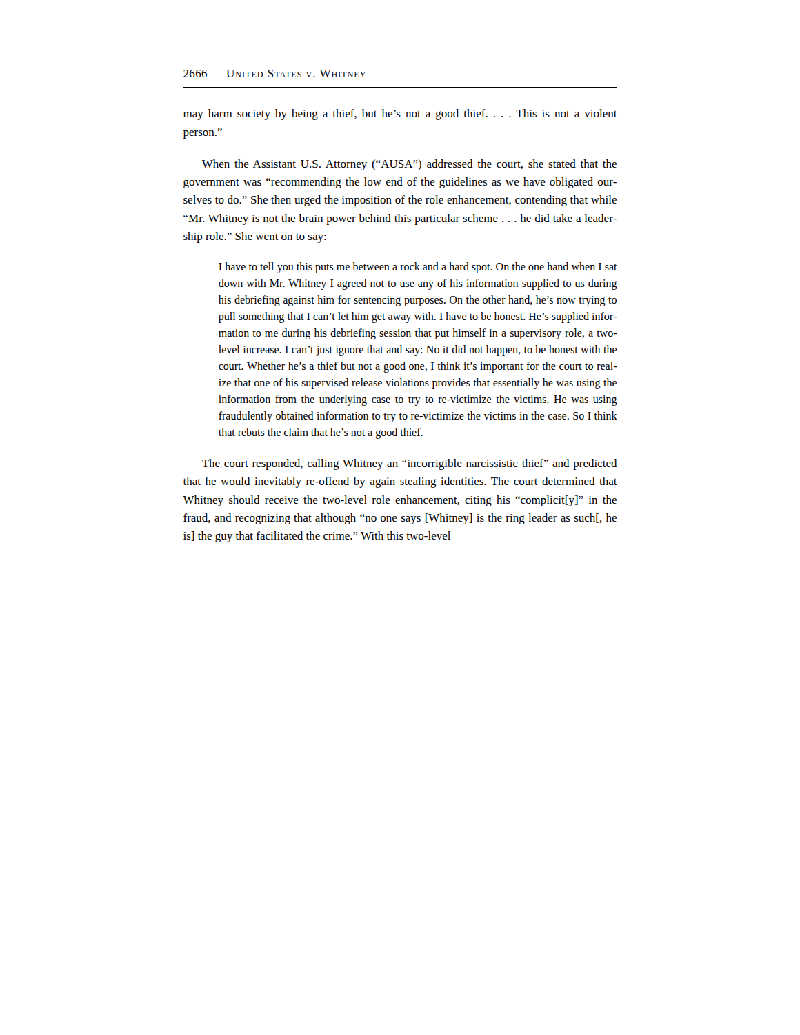2666 United States v. Whitney
may harm society by being a thief, but he’s not a good thief. . . . This is not a violent person.”
When the Assistant U.S. Attorney (“AUSA”) addressed the court, she stated that the government was “recommending the low end of the guidelines as we have obligated ourselves to do.” She then urged the imposition of the role enhancement, contending that while “Mr. Whitney is not the brain power behind this particular scheme . . . he did take a leadership role.” She went on to say:
I have to tell you this puts me between a rock and a hard spot. On the one hand when I sat down with Mr. Whitney I agreed not to use any of his information supplied to us during his debriefing against him for sentencing purposes. On the other hand, he’s now trying to pull something that I can’t let him get away with. I have to be honest. He’s supplied information to me during his debriefing session that put himself in a supervisory role, a two-level increase. I can’t just ignore that and say: No it did not happen, to be honest with the court. Whether he’s a thief but not a good one, I think it’s important for the court to realize that one of his supervised release violations provides that essentially he was using the information from the underlying case to try to re-victimize the victims. He was using fraudulently obtained information to try to re-victimize the victims in the case. So I think that rebuts the claim that he’s not a good thief.
The court responded, calling Whitney an “incorrigible narcissistic thief” and predicted that he would inevitably re-offend by again stealing identities. The court determined that Whitney should receive the two-level role enhancement, citing his “complicit[y]” in the fraud, and recognizing that although “no one says [Whitney] is the ring leader as such[, he is] the guy that facilitated the crime.” With this two-level